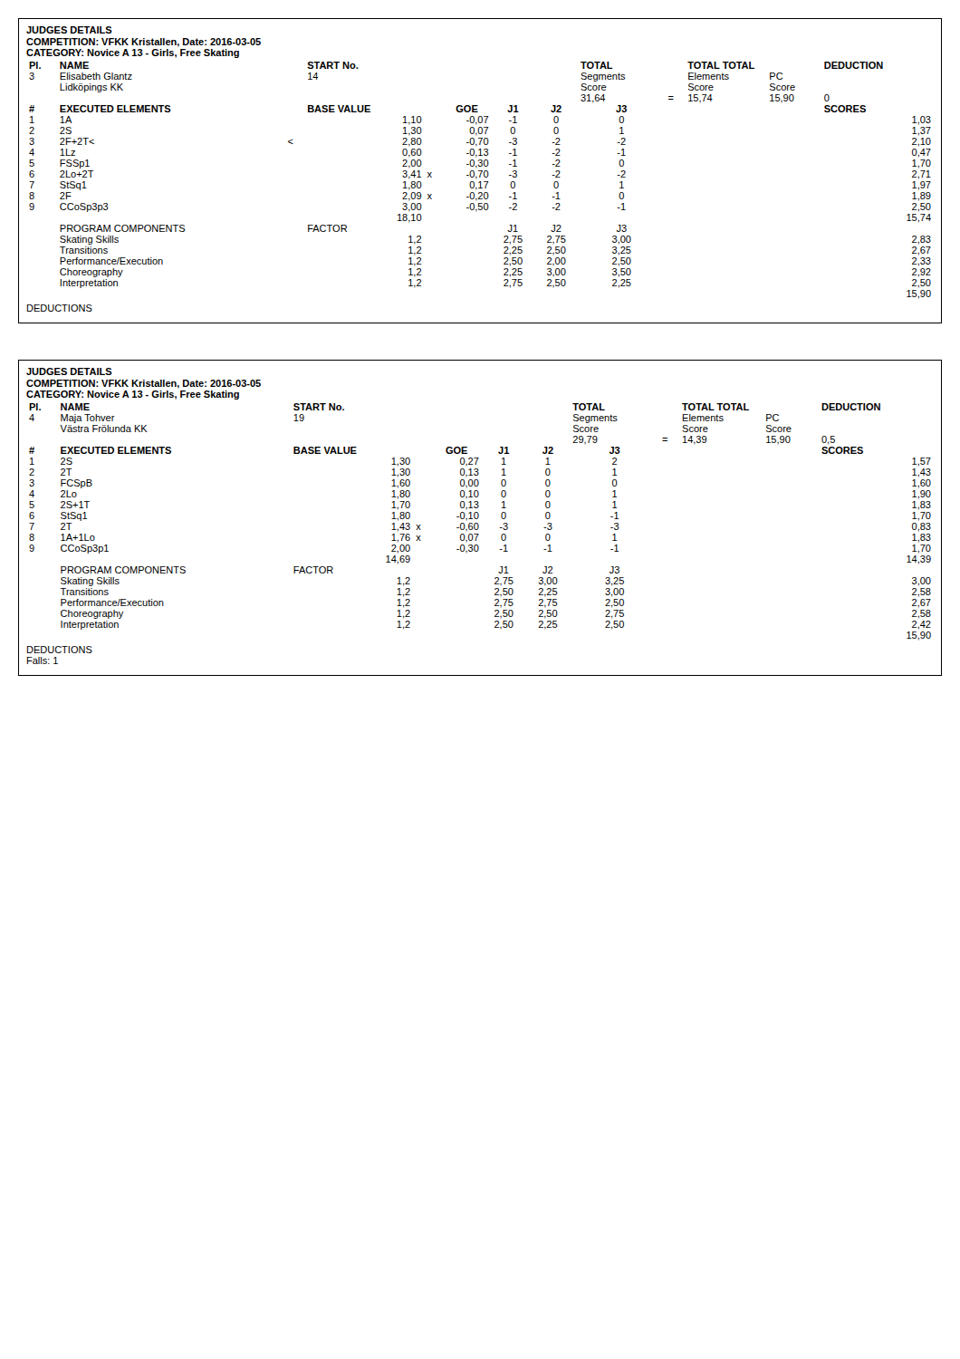JUDGES DETAILS
COMPETITION: VFKK Kristallen, Date: 2016-03-05
CATEGORY: Novice A 13 - Girls, Free Skating
| Pl. | NAME | | START No. | | | | TOTAL | | TOTAL TOTAL | DEDUCTION |
| 3 | Elisabeth Glantz | | 14 | | | | Segments | | Elements | PC | |
| | Lidköpings KK | | | | | | Score | | Score | Score | |
| | | | | | | | 31,64 | = | 15,74 | 15,90 | 0 |
| # | EXECUTED ELEMENTS | | BASE VALUE | | GOE | J1 | J2 | J3 | | | | SCORES |
| 1 | 1A | | 1,10 | | -0,07 | -1 | 0 | 0 | | | | 1,03 |
| 2 | 2S | | 1,30 | | 0,07 | 0 | 0 | 1 | | | | 1,37 |
| 3 | 2F+2T< | < | 2,80 | | -0,70 | -3 | -2 | -2 | | | | 2,10 |
| 4 | 1Lz | | 0,60 | | -0,13 | -1 | -2 | -1 | | | | 0,47 |
| 5 | FSSp1 | | 2,00 | | -0,30 | -1 | -2 | 0 | | | | 1,70 |
| 6 | 2Lo+2T | | 3,41 | x | -0,70 | -3 | -2 | -2 | | | | 2,71 |
| 7 | StSq1 | | 1,80 | | 0,17 | 0 | 0 | 1 | | | | 1,97 |
| 8 | 2F | | 2,09 | x | -0,20 | -1 | -1 | 0 | | | | 1,89 |
| 9 | CCoSp3p3 | | 3,00 | | -0,50 | -2 | -2 | -1 | | | | 2,50 |
| | | | 18,10 | | | | | | | | | 15,74 |
| | PROGRAM COMPONENTS | | FACTOR | | | J1 | J2 | J3 | | | | |
| | Skating Skills | | 1,2 | | | 2,75 | 2,75 | 3,00 | | | | 2,83 |
| | Transitions | | 1,2 | | | 2,25 | 2,50 | 3,25 | | | | 2,67 |
| | Performance/Execution | | 1,2 | | | 2,50 | 2,00 | 2,50 | | | | 2,33 |
| | Choreography | | 1,2 | | | 2,25 | 3,00 | 3,50 | | | | 2,92 |
| | Interpretation | | 1,2 | | | 2,75 | 2,50 | 2,25 | | | | 2,50 |
| | | | | | | | | | | | | 15,90 |
DEDUCTIONS
JUDGES DETAILS
COMPETITION: VFKK Kristallen, Date: 2016-03-05
CATEGORY: Novice A 13 - Girls, Free Skating
| Pl. | NAME | START No. | | | | TOTAL | | TOTAL TOTAL | DEDUCTION |
| 4 | Maja Tohver | 19 | | | | Segments | | Elements | PC | |
| | Västra Frölunda KK | | | | | Score | | Score | Score | |
| | | | | | | 29,79 | = | 14,39 | 15,90 | 0,5 |
| # | EXECUTED ELEMENTS | BASE VALUE | | GOE | J1 | J2 | J3 | | | | SCORES |
| 1 | 2S | 1,30 | | 0,27 | 1 | 1 | 2 | | | | 1,57 |
| 2 | 2T | 1,30 | | 0,13 | 1 | 0 | 1 | | | | 1,43 |
| 3 | FCSpB | 1,60 | | 0,00 | 0 | 0 | 0 | | | | 1,60 |
| 4 | 2Lo | 1,80 | | 0,10 | 0 | 0 | 1 | | | | 1,90 |
| 5 | 2S+1T | 1,70 | | 0,13 | 1 | 0 | 1 | | | | 1,83 |
| 6 | StSq1 | 1,80 | | -0,10 | 0 | 0 | -1 | | | | 1,70 |
| 7 | 2T | 1,43 | x | -0,60 | -3 | -3 | -3 | | | | 0,83 |
| 8 | 1A+1Lo | 1,76 | x | 0,07 | 0 | 0 | 1 | | | | 1,83 |
| 9 | CCoSp3p1 | 2,00 | | -0,30 | -1 | -1 | -1 | | | | 1,70 |
| | | 14,69 | | | | | | | | | 14,39 |
| | PROGRAM COMPONENTS | FACTOR | | | J1 | J2 | J3 | | | | |
| | Skating Skills | 1,2 | | | 2,75 | 3,00 | 3,25 | | | | 3,00 |
| | Transitions | 1,2 | | | 2,50 | 2,25 | 3,00 | | | | 2,58 |
| | Performance/Execution | 1,2 | | | 2,75 | 2,75 | 2,50 | | | | 2,67 |
| | Choreography | 1,2 | | | 2,50 | 2,50 | 2,75 | | | | 2,58 |
| | Interpretation | 1,2 | | | 2,50 | 2,25 | 2,50 | | | | 2,42 |
| | | | | | | | | | | | 15,90 |
DEDUCTIONS
Falls: 1